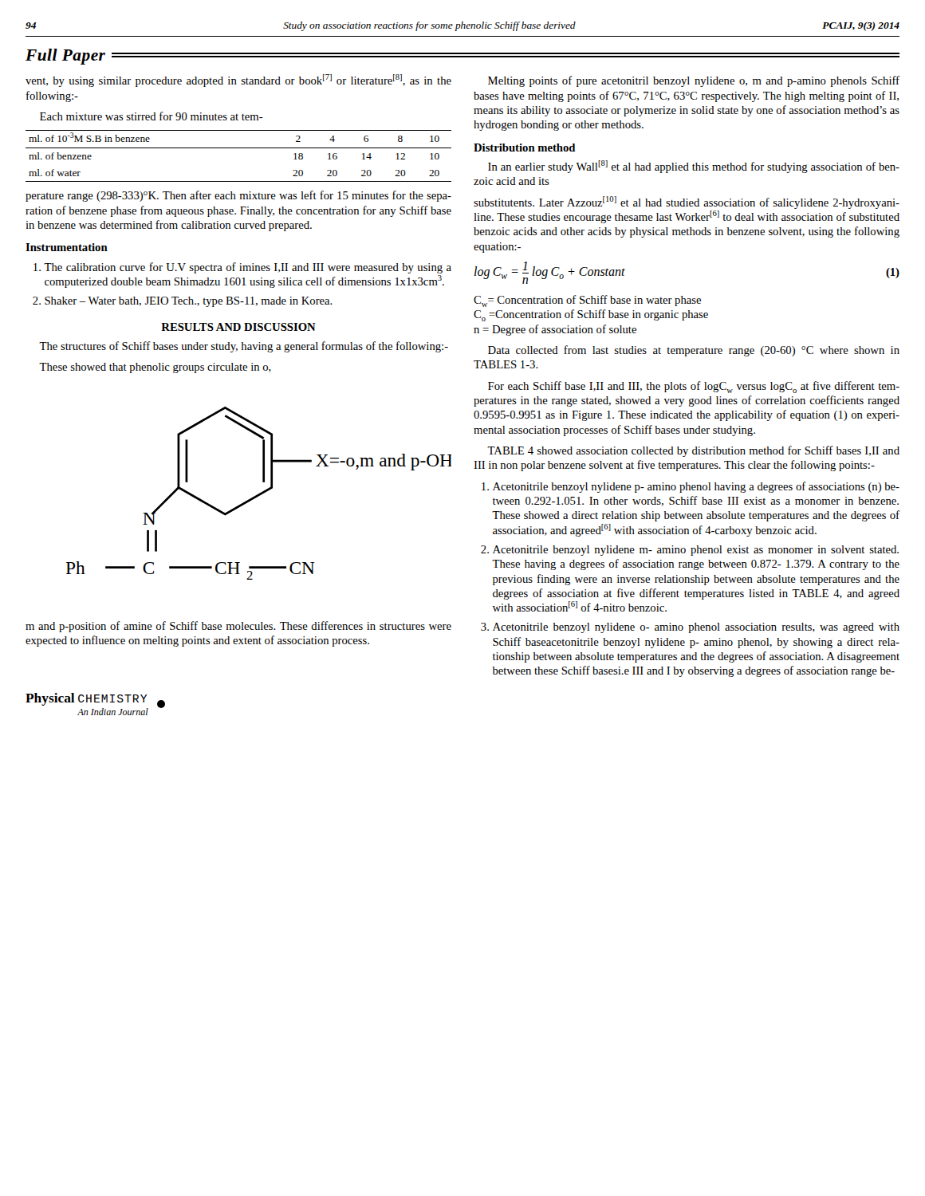94 Study on association reactions for some phenolic Schiff base derived PCAIJ, 9(3) 2014
Full Paper
vent, by using similar procedure adopted in standard or book[7] or literature[8], as in the following:-
Each mixture was stirred for 90 minutes at tem-
| ml. of 10 -3 M S.B in benzene | 2 | 4 | 6 | 8 | 10 |
| ml. of benzene | 18 | 16 | 14 | 12 | 10 |
| ml. of water | 20 | 20 | 20 | 20 | 20 |
perature range (298-333)°K. Then after each mixture was left for 15 minutes for the separation of benzene phase from aqueous phase. Finally, the concentration for any Schiff base in benzene was determined from calibration curved prepared.
Instrumentation
The calibration curve for U.V spectra of imines I,II and III were measured by using a computerized double beam Shimadzu 1601 using silica cell of dimensions 1x1x3cm3.
Shaker – Water bath, JEIO Tech., type BS-11, made in Korea.
RESULTS AND DISCUSSION
The structures of Schiff bases under study, having a general formulas of the following:-
These showed that phenolic groups circulate in o,
X=-o,m and p-OH N Ph C CH 2 CN
m and p-position of amine of Schiff base molecules. These differences in structures were expected to influence on melting points and extent of association process.
Melting points of pure acetonitril benzoyl nylidene o, m and p-amino phenols Schiff bases have melting points of 67°C, 71°C, 63°C respectively. The high melting point of II, means its ability to associate or polymerize in solid state by one of association method’s as hydrogen bonding or other methods.
Distribution method
In an earlier study Wall[8] et al had applied this method for studying association of benzoic acid and its
substitutents. Later Azzouz[10] et al had studied association of salicylidene 2-hydroxyaniline. These studies encourage thesame last Worker[6] to deal with association of substituted benzoic acids and other acids by physical methods in benzene solvent, using the following equation:-
log Cw = 1 n log Co + Constant (1)
Cw= Concentration of Schiff base in water phase
Co =Concentration of Schiff base in organic phase
n = Degree of association of solute
Data collected from last studies at temperature range (20-60) °C where shown in TABLES 1-3.
For each Schiff base I,II and III, the plots of logCw versus logCo at five different temperatures in the range stated, showed a very good lines of correlation coefficients ranged 0.9595-0.9951 as in Figure 1. These indicated the applicability of equation (1) on experimental association processes of Schiff bases under studying.
TABLE 4 showed association collected by distribution method for Schiff bases I,II and III in non polar benzene solvent at five temperatures. This clear the following points:-
Acetonitrile benzoyl nylidene p- amino phenol having a degrees of associations (n) between 0.292-1.051. In other words, Schiff base III exist as a monomer in benzene. These showed a direct relation ship between absolute temperatures and the degrees of association, and agreed[6] with association of 4-carboxy benzoic acid.
Acetonitrile benzoyl nylidene m- amino phenol exist as monomer in solvent stated. These having a degrees of association range between 0.872- 1.379. A contrary to the previous finding were an inverse relationship between absolute temperatures and the degrees of association at five different temperatures listed in TABLE 4, and agreed with association[6] of 4-nitro benzoic.
Acetonitrile benzoyl nylidene o- amino phenol association results, was agreed with Schiff baseacetonitrile benzoyl nylidene p- amino phenol, by showing a direct relationship between absolute temperatures and the degrees of association. A disagreement between these Schiff basesi.e III and I by observing a degrees of association range be-
Physical CHEMISTRY
An Indian Journal